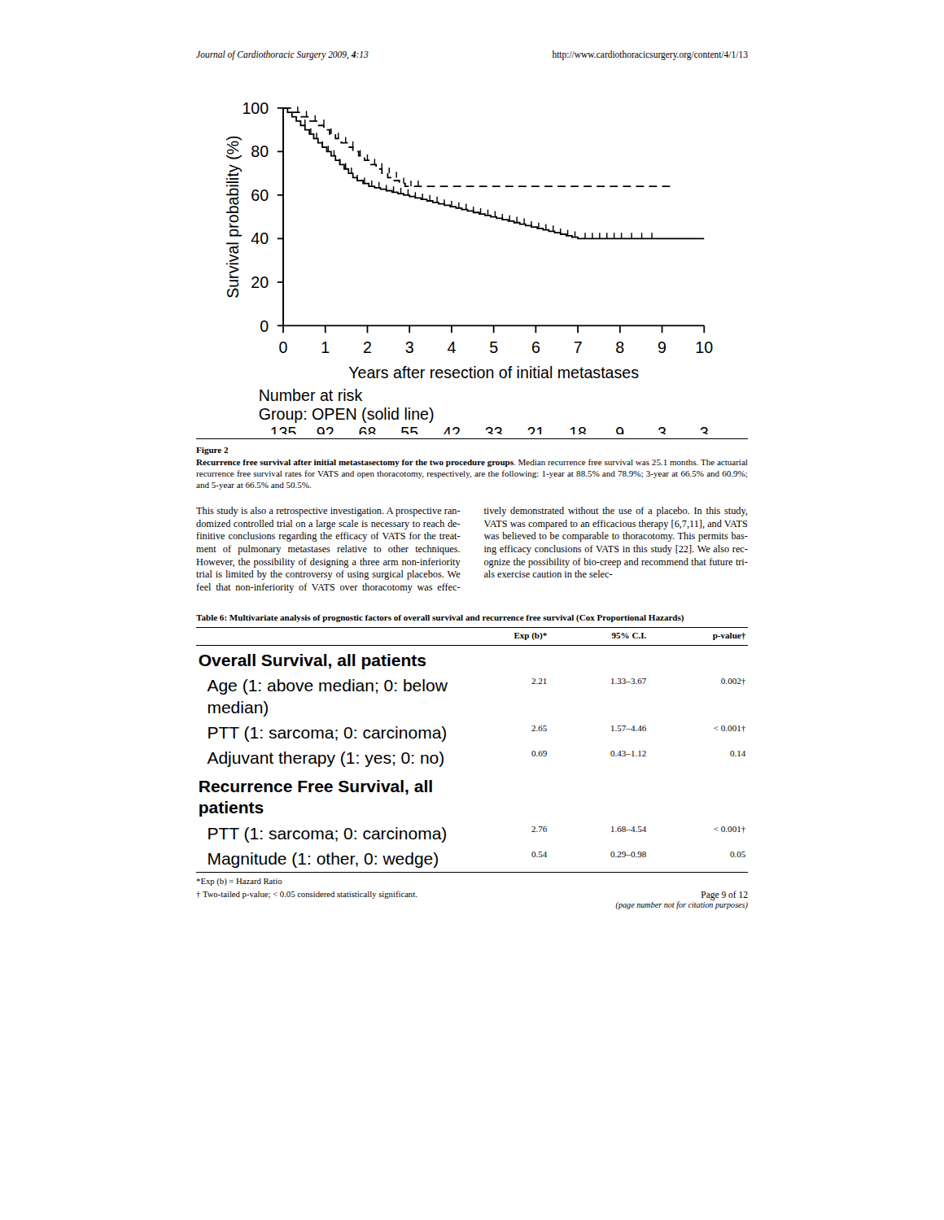Journal of Cardiothoracic Surgery 2009, 4:13
http://www.cardiothoracicsurgery.org/content/4/1/13
100 80 60 40 20 0 Survival probability (%) 0 1 2 3 4 5 6 7 8 9 10 Years after resection of initial metastases Number at risk Group: OPEN (solid line) 135 92 68 55 42 33 21 18 9 3 3 Group: VATS (broken line) 36 29 20 10 9 6 5 3 3 1 0
Figure 2
Recurrence free survival after initial metastasectomy for the two procedure groups. Median recurrence free survival was 25.1 months. The actuarial recurrence free survival rates for VATS and open thoracotomy, respectively, are the following: 1-year at 88.5% and 78.9%; 3-year at 66.5% and 60.9%; and 5-year at 66.5% and 50.5%.
This study is also a retrospective investigation. A prospective randomized controlled trial on a large scale is necessary to reach definitive conclusions regarding the efficacy of VATS for the treatment of pulmonary metastases relative to other techniques. However, the possibility of designing a three arm non-inferiority trial is limited by the controversy of using surgical placebos. We feel that non-inferiority of VATS over thoracotomy was effectively demonstrated without the use of a placebo. In this study, VATS was compared to an efficacious therapy [6,7,11], and VATS was believed to be comparable to thoracotomy. This permits basing efficacy conclusions of VATS in this study [22]. We also recognize the possibility of bio-creep and recommend that future trials exercise caution in the selec-
Table 6: Multivariate analysis of prognostic factors of overall survival and recurrence free survival (Cox Proportional Hazards)
| | Exp (b)* | 95% C.I. | p-value † |
| --- | --- | --- | --- |
| Overall Survival, all patients | | | |
| Age (1: above median; 0: below median) | 2.21 | 1.33–3.67 | 0.002 † |
| PTT (1: sarcoma; 0: carcinoma) | 2.65 | 1.57–4.46 | < 0.001 † |
| Adjuvant therapy (1: yes; 0: no) | 0.69 | 0.43–1.12 | 0.14 |
| Recurrence Free Survival, all patients | | | |
| PTT (1: sarcoma; 0: carcinoma) | 2.76 | 1.68–4.54 | < 0.001 † |
| Magnitude (1: other, 0: wedge) | 0.54 | 0.29–0.98 | 0.05 |
*Exp (b) = Hazard Ratio
† Two-tailed p-value; < 0.05 considered statistically significant.
Page 9 of 12
(page number not for citation purposes)